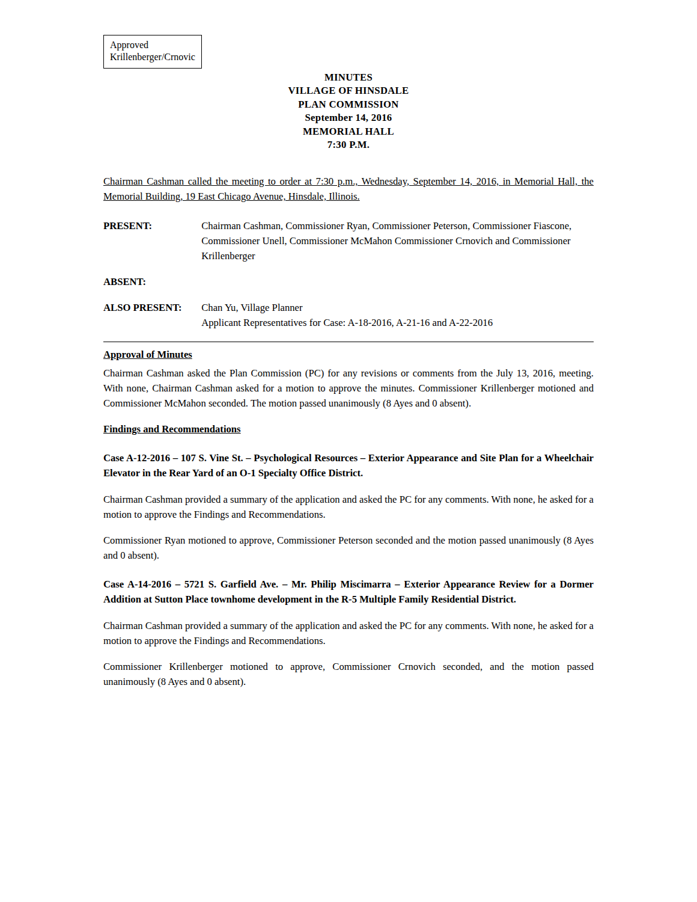Approved
Krillenberger/Crnovic
MINUTES
VILLAGE OF HINSDALE
PLAN COMMISSION
September 14, 2016
MEMORIAL HALL
7:30 P.M.
Chairman Cashman called the meeting to order at 7:30 p.m., Wednesday, September 14, 2016, in Memorial Hall, the Memorial Building, 19 East Chicago Avenue, Hinsdale, Illinois.
PRESENT:
Chairman Cashman, Commissioner Ryan, Commissioner Peterson, Commissioner Fiascone, Commissioner Unell, Commissioner McMahon Commissioner Crnovich and Commissioner Krillenberger
ABSENT:
ALSO PRESENT:
Chan Yu, Village Planner
Applicant Representatives for Case: A-18-2016, A-21-16 and A-22-2016
Approval of Minutes
Chairman Cashman asked the Plan Commission (PC) for any revisions or comments from the July 13, 2016, meeting. With none, Chairman Cashman asked for a motion to approve the minutes. Commissioner Krillenberger motioned and Commissioner McMahon seconded. The motion passed unanimously (8 Ayes and 0 absent).
Findings and Recommendations
Case A-12-2016 – 107 S. Vine St. – Psychological Resources – Exterior Appearance and Site Plan for a Wheelchair Elevator in the Rear Yard of an O-1 Specialty Office District.
Chairman Cashman provided a summary of the application and asked the PC for any comments. With none, he asked for a motion to approve the Findings and Recommendations.
Commissioner Ryan motioned to approve, Commissioner Peterson seconded and the motion passed unanimously (8 Ayes and 0 absent).
Case A-14-2016 – 5721 S. Garfield Ave. – Mr. Philip Miscimarra – Exterior Appearance Review for a Dormer Addition at Sutton Place townhome development in the R-5 Multiple Family Residential District.
Chairman Cashman provided a summary of the application and asked the PC for any comments. With none, he asked for a motion to approve the Findings and Recommendations.
Commissioner Krillenberger motioned to approve, Commissioner Crnovich seconded, and the motion passed unanimously (8 Ayes and 0 absent).